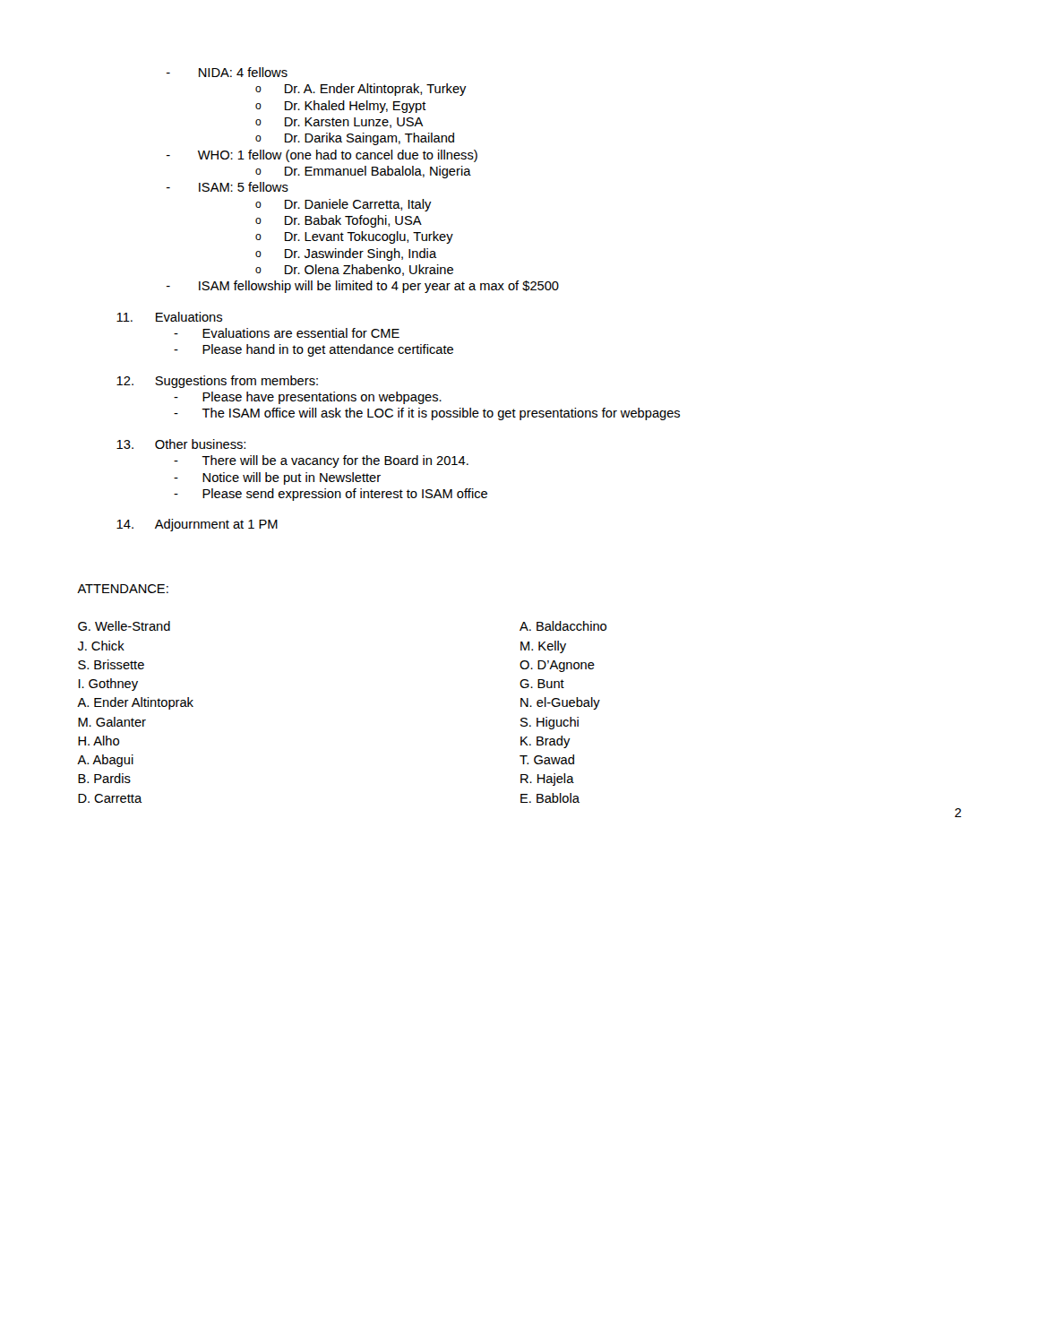NIDA: 4 fellows
Dr. A. Ender Altintoprak, Turkey
Dr. Khaled Helmy, Egypt
Dr. Karsten Lunze, USA
Dr. Darika Saingam, Thailand
WHO: 1 fellow (one had to cancel due to illness)
Dr. Emmanuel Babalola, Nigeria
ISAM: 5 fellows
Dr. Daniele Carretta, Italy
Dr. Babak Tofoghi, USA
Dr. Levant Tokucoglu, Turkey
Dr. Jaswinder Singh, India
Dr. Olena Zhabenko, Ukraine
ISAM fellowship will be limited to 4 per year at a max of $2500
11. Evaluations
Evaluations are essential for CME
Please hand in to get attendance certificate
12. Suggestions from members:
Please have presentations on webpages.
The ISAM office will ask the LOC if it is possible to get presentations for webpages
13. Other business:
There will be a vacancy for the Board in 2014.
Notice will be put in Newsletter
Please send expression of interest to ISAM office
14. Adjournment at 1 PM
ATTENDANCE:
| G. Welle-Strand | A. Baldacchino |
| J. Chick | M. Kelly |
| S. Brissette | O. D’Agnone |
| I. Gothney | G. Bunt |
| A. Ender Altintoprak | N. el-Guebaly |
| M. Galanter | S. Higuchi |
| H. Alho | K. Brady |
| A. Abagui | T. Gawad |
| B. Pardis | R. Hajela |
| D. Carretta | E. Bablola |
2